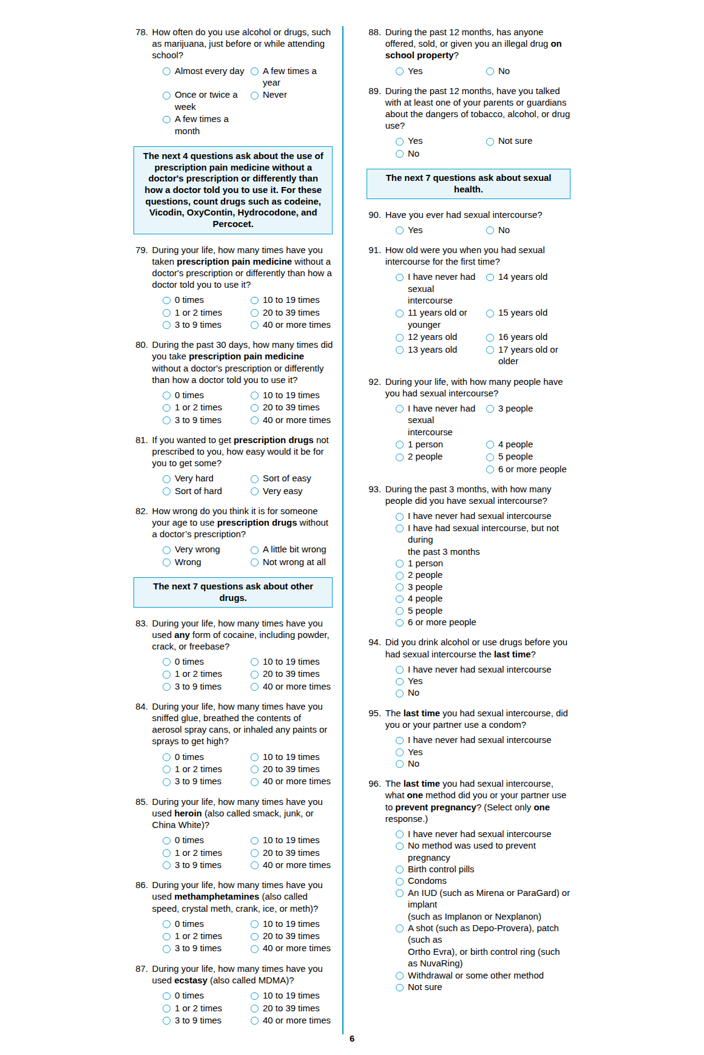78.
How often do you use alcohol or drugs, such as marijuana, just before or while attending school?
Almost every day
A few times a year
Once or twice a week
Never
A few times a month
The next 4 questions ask about the use of prescription pain medicine without a doctor's prescription or differently than how a doctor told you to use it. For these questions, count drugs such as codeine, Vicodin, OxyContin, Hydrocodone, and Percocet.
79.
During your life, how many times have you taken prescription pain medicine without a doctor's prescription or differently than how a doctor told you to use it?
0 times
10 to 19 times
1 or 2 times
20 to 39 times
3 to 9 times
40 or more times
80.
During the past 30 days, how many times did you take prescription pain medicine without a doctor's prescription or differently than how a doctor told you to use it?
0 times
10 to 19 times
1 or 2 times
20 to 39 times
3 to 9 times
40 or more times
81.
If you wanted to get prescription drugs not prescribed to you, how easy would it be for you to get some?
Very hard
Sort of easy
Sort of hard
Very easy
82.
How wrong do you think it is for someone your age to use prescription drugs without a doctor’s prescription?
Very wrong
A little bit wrong
Wrong
Not wrong at all
The next 7 questions ask about other drugs.
83.
During your life, how many times have you used any form of cocaine, including powder, crack, or freebase?
0 times
10 to 19 times
1 or 2 times
20 to 39 times
3 to 9 times
40 or more times
84.
During your life, how many times have you sniffed glue, breathed the contents of aerosol spray cans, or inhaled any paints or sprays to get high?
0 times
10 to 19 times
1 or 2 times
20 to 39 times
3 to 9 times
40 or more times
85.
During your life, how many times have you used heroin (also called smack, junk, or China White)?
0 times
10 to 19 times
1 or 2 times
20 to 39 times
3 to 9 times
40 or more times
86.
During your life, how many times have you used methamphetamines (also called speed, crystal meth, crank, ice, or meth)?
0 times
10 to 19 times
1 or 2 times
20 to 39 times
3 to 9 times
40 or more times
87.
During your life, how many times have you used ecstasy (also called MDMA)?
0 times
10 to 19 times
1 or 2 times
20 to 39 times
3 to 9 times
40 or more times
88.
During the past 12 months, has anyone offered, sold, or given you an illegal drug on school property?
Yes
No
89.
During the past 12 months, have you talked with at least one of your parents or guardians about the dangers of tobacco, alcohol, or drug use?
Yes
Not sure
No
The next 7 questions ask about sexual health.
90.
Have you ever had sexual intercourse?
Yes
No
91.
How old were you when you had sexual intercourse for the first time?
I have never hadsexual intercourse
14 years old
11 years old or younger
15 years old
12 years old
16 years old
13 years old
17 years old or older
92.
During your life, with how many people have you had sexual intercourse?
I have never hadsexual intercourse
3 people
1 person
4 people
2 people
5 people
placeholder
6 or more people
93.
During the past 3 months, with how many people did you have sexual intercourse?
I have never had sexual intercourse
I have had sexual intercourse, but not duringthe past 3 months
1 person
2 people
3 people
4 people
5 people
6 or more people
94.
Did you drink alcohol or use drugs before you had sexual intercourse the last time?
I have never had sexual intercourse
Yes
No
95.
The last time you had sexual intercourse, did you or your partner use a condom?
I have never had sexual intercourse
Yes
No
96.
The last time you had sexual intercourse, what one method did you or your partner use to prevent pregnancy? (Select only one response.)
I have never had sexual intercourse
No method was used to prevent pregnancy
Birth control pills
Condoms
An IUD (such as Mirena or ParaGard) or implant(such as Implanon or Nexplanon)
A shot (such as Depo-Provera), patch (such asOrtho Evra), or birth control ring (such as NuvaRing)
Withdrawal or some other method
Not sure
6